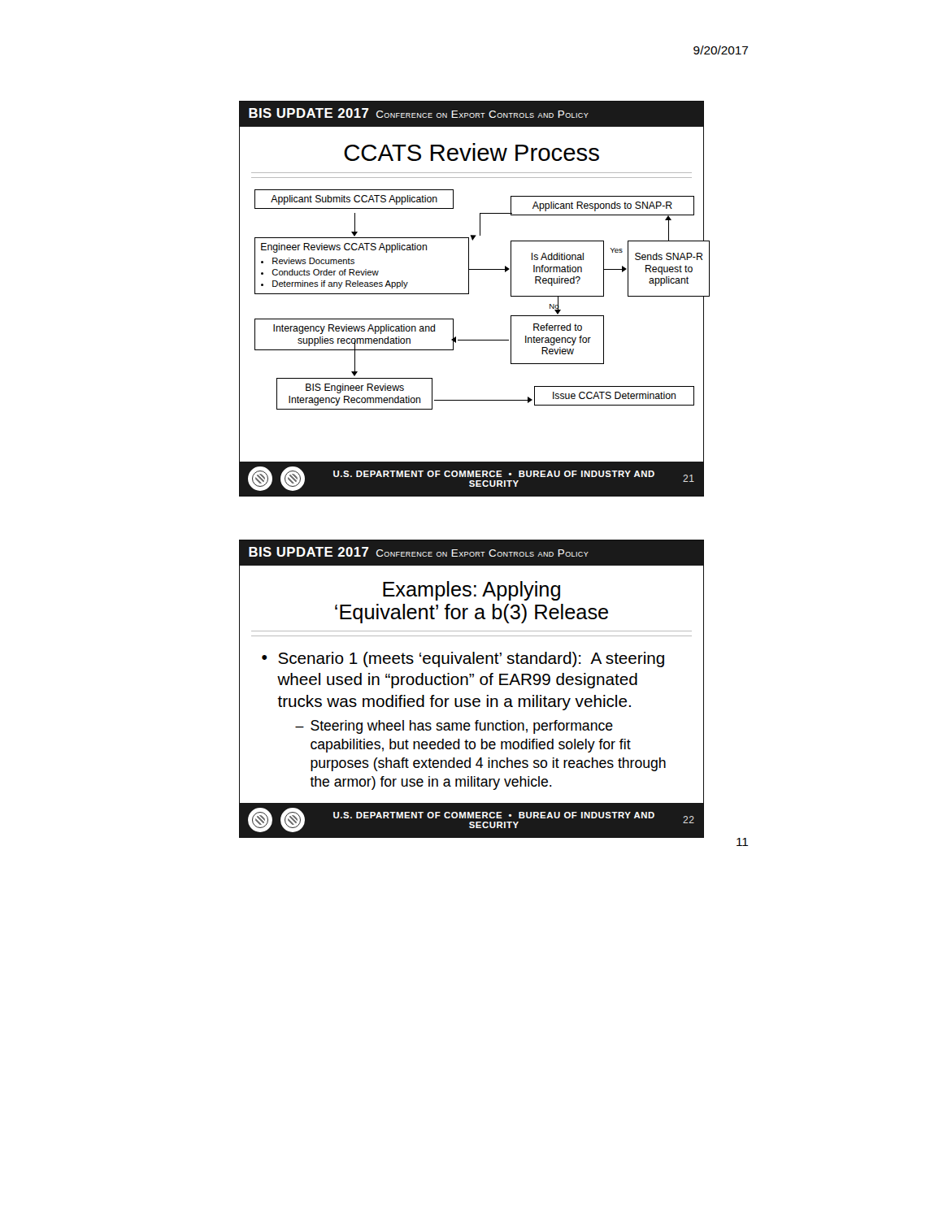9/20/2017
BIS UPDATE 2017 Conference on Export Controls and Policy
CCATS Review Process
Applicant Submits CCATS Application
Applicant Responds to SNAP-R
Engineer Reviews CCATS Application
Reviews Documents
Conducts Order of Review
Determines if any Releases Apply
Is Additional Information Required?
Sends SNAP-R Request to applicant
Referred to Interagency for Review
Interagency Reviews Application and supplies recommendation
BIS Engineer Reviews Interagency Recommendation
Issue CCATS Determination
Yes No
U.S. DEPARTMENT OF COMMERCE • BUREAU OF INDUSTRY AND SECURITY 21
BIS UPDATE 2017 Conference on Export Controls and Policy
Examples: Applying
‘Equivalent’ for a b(3) Release
Scenario 1 (meets ‘equivalent’ standard): A steering wheel used in “production” of EAR99 designated trucks was modified for use in a military vehicle.
Steering wheel has same function, performance capabilities, but needed to be modified solely for fit purposes (shaft extended 4 inches so it reaches through the armor) for use in a military vehicle.
U.S. DEPARTMENT OF COMMERCE • BUREAU OF INDUSTRY AND SECURITY 22
11